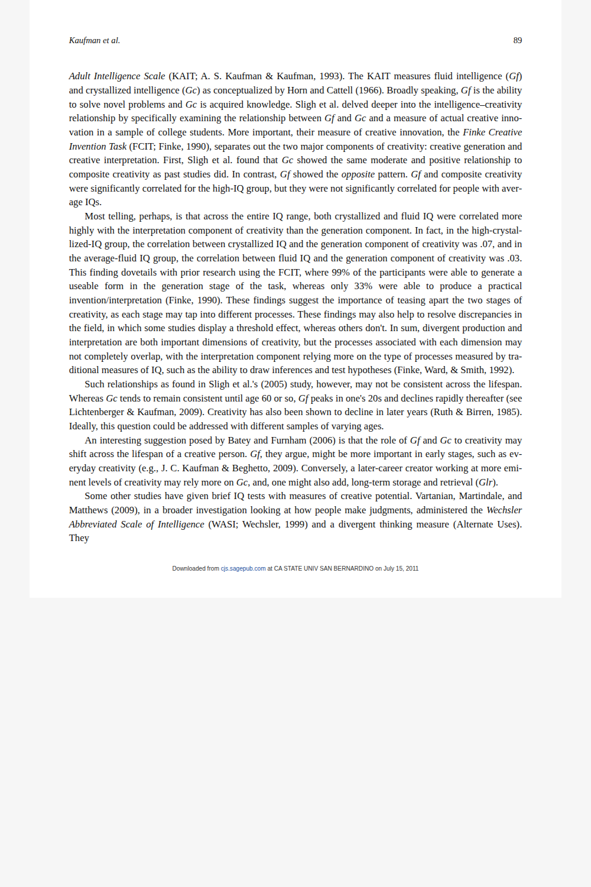Kaufman et al. 89
Adult Intelligence Scale (KAIT; A. S. Kaufman & Kaufman, 1993). The KAIT measures fluid intelligence (Gf) and crystallized intelligence (Gc) as conceptualized by Horn and Cattell (1966). Broadly speaking, Gf is the ability to solve novel problems and Gc is acquired knowledge. Sligh et al. delved deeper into the intelligence–creativity relationship by specifically examining the relationship between Gf and Gc and a measure of actual creative innovation in a sample of college students. More important, their measure of creative innovation, the Finke Creative Invention Task (FCIT; Finke, 1990), separates out the two major components of creativity: creative generation and creative interpretation. First, Sligh et al. found that Gc showed the same moderate and positive relationship to composite creativity as past studies did. In contrast, Gf showed the opposite pattern. Gf and composite creativity were significantly correlated for the high-IQ group, but they were not significantly correlated for people with average IQs.
Most telling, perhaps, is that across the entire IQ range, both crystallized and fluid IQ were correlated more highly with the interpretation component of creativity than the generation component. In fact, in the high-crystallized-IQ group, the correlation between crystallized IQ and the generation component of creativity was .07, and in the average-fluid IQ group, the correlation between fluid IQ and the generation component of creativity was .03. This finding dovetails with prior research using the FCIT, where 99% of the participants were able to generate a useable form in the generation stage of the task, whereas only 33% were able to produce a practical invention/interpretation (Finke, 1990). These findings suggest the importance of teasing apart the two stages of creativity, as each stage may tap into different processes. These findings may also help to resolve discrepancies in the field, in which some studies display a threshold effect, whereas others don't. In sum, divergent production and interpretation are both important dimensions of creativity, but the processes associated with each dimension may not completely overlap, with the interpretation component relying more on the type of processes measured by traditional measures of IQ, such as the ability to draw inferences and test hypotheses (Finke, Ward, & Smith, 1992).
Such relationships as found in Sligh et al.'s (2005) study, however, may not be consistent across the lifespan. Whereas Gc tends to remain consistent until age 60 or so, Gf peaks in one's 20s and declines rapidly thereafter (see Lichtenberger & Kaufman, 2009). Creativity has also been shown to decline in later years (Ruth & Birren, 1985). Ideally, this question could be addressed with different samples of varying ages.
An interesting suggestion posed by Batey and Furnham (2006) is that the role of Gf and Gc to creativity may shift across the lifespan of a creative person. Gf, they argue, might be more important in early stages, such as everyday creativity (e.g., J. C. Kaufman & Beghetto, 2009). Conversely, a later-career creator working at more eminent levels of creativity may rely more on Gc, and, one might also add, long-term storage and retrieval (Glr).
Some other studies have given brief IQ tests with measures of creative potential. Vartanian, Martindale, and Matthews (2009), in a broader investigation looking at how people make judgments, administered the Wechsler Abbreviated Scale of Intelligence (WASI; Wechsler, 1999) and a divergent thinking measure (Alternate Uses). They
Downloaded from cjs.sagepub.com at CA STATE UNIV SAN BERNARDINO on July 15, 2011